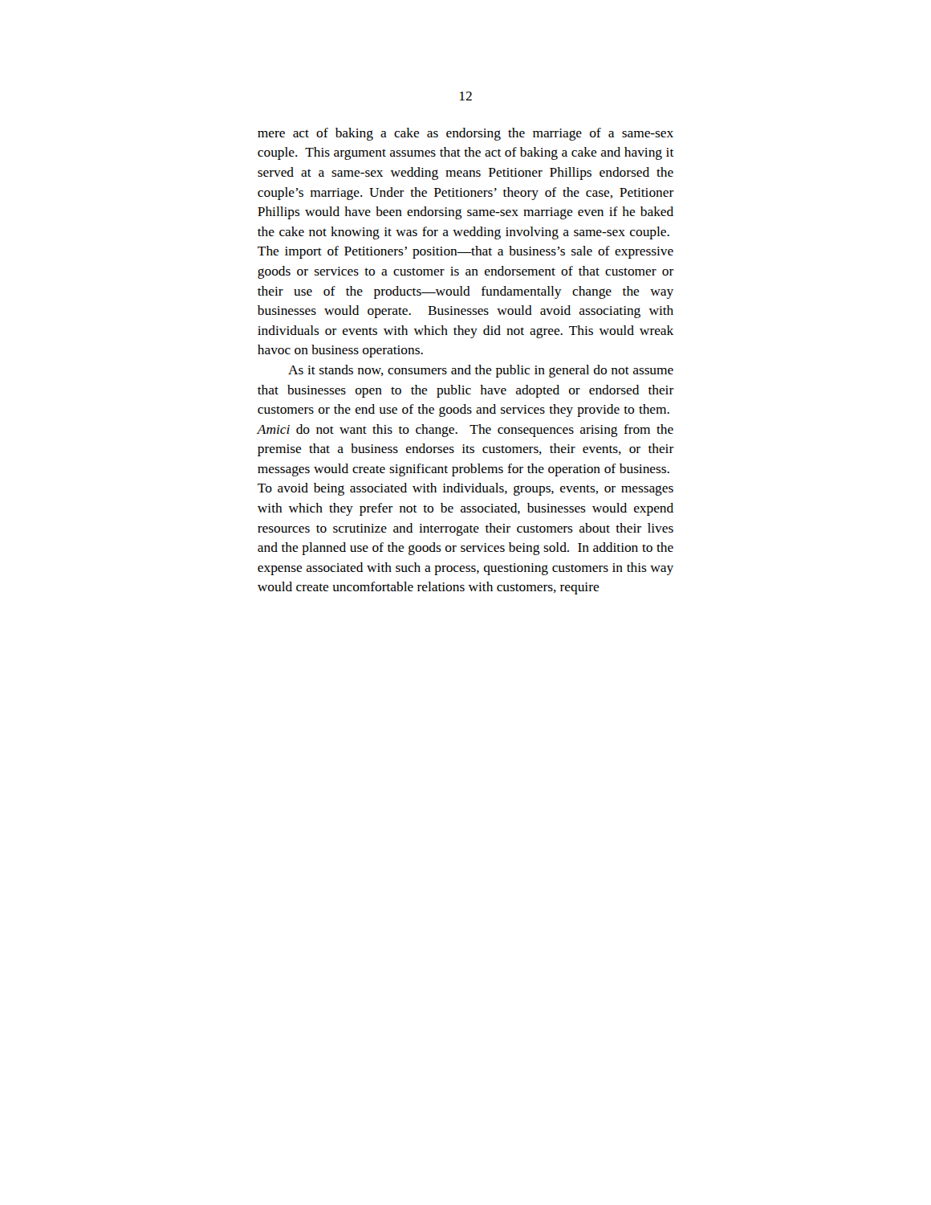12
mere act of baking a cake as endorsing the marriage of a same-sex couple. This argument assumes that the act of baking a cake and having it served at a same-sex wedding means Petitioner Phillips endorsed the couple’s marriage. Under the Petitioners’ theory of the case, Petitioner Phillips would have been endorsing same-sex marriage even if he baked the cake not knowing it was for a wedding involving a same-sex couple. The import of Petitioners’ position—that a business’s sale of expressive goods or services to a customer is an endorsement of that customer or their use of the products—would fundamentally change the way businesses would operate. Businesses would avoid associating with individuals or events with which they did not agree. This would wreak havoc on business operations.
As it stands now, consumers and the public in general do not assume that businesses open to the public have adopted or endorsed their customers or the end use of the goods and services they provide to them. Amici do not want this to change. The consequences arising from the premise that a business endorses its customers, their events, or their messages would create significant problems for the operation of business. To avoid being associated with individuals, groups, events, or messages with which they prefer not to be associated, businesses would expend resources to scrutinize and interrogate their customers about their lives and the planned use of the goods or services being sold. In addition to the expense associated with such a process, questioning customers in this way would create uncomfortable relations with customers, require